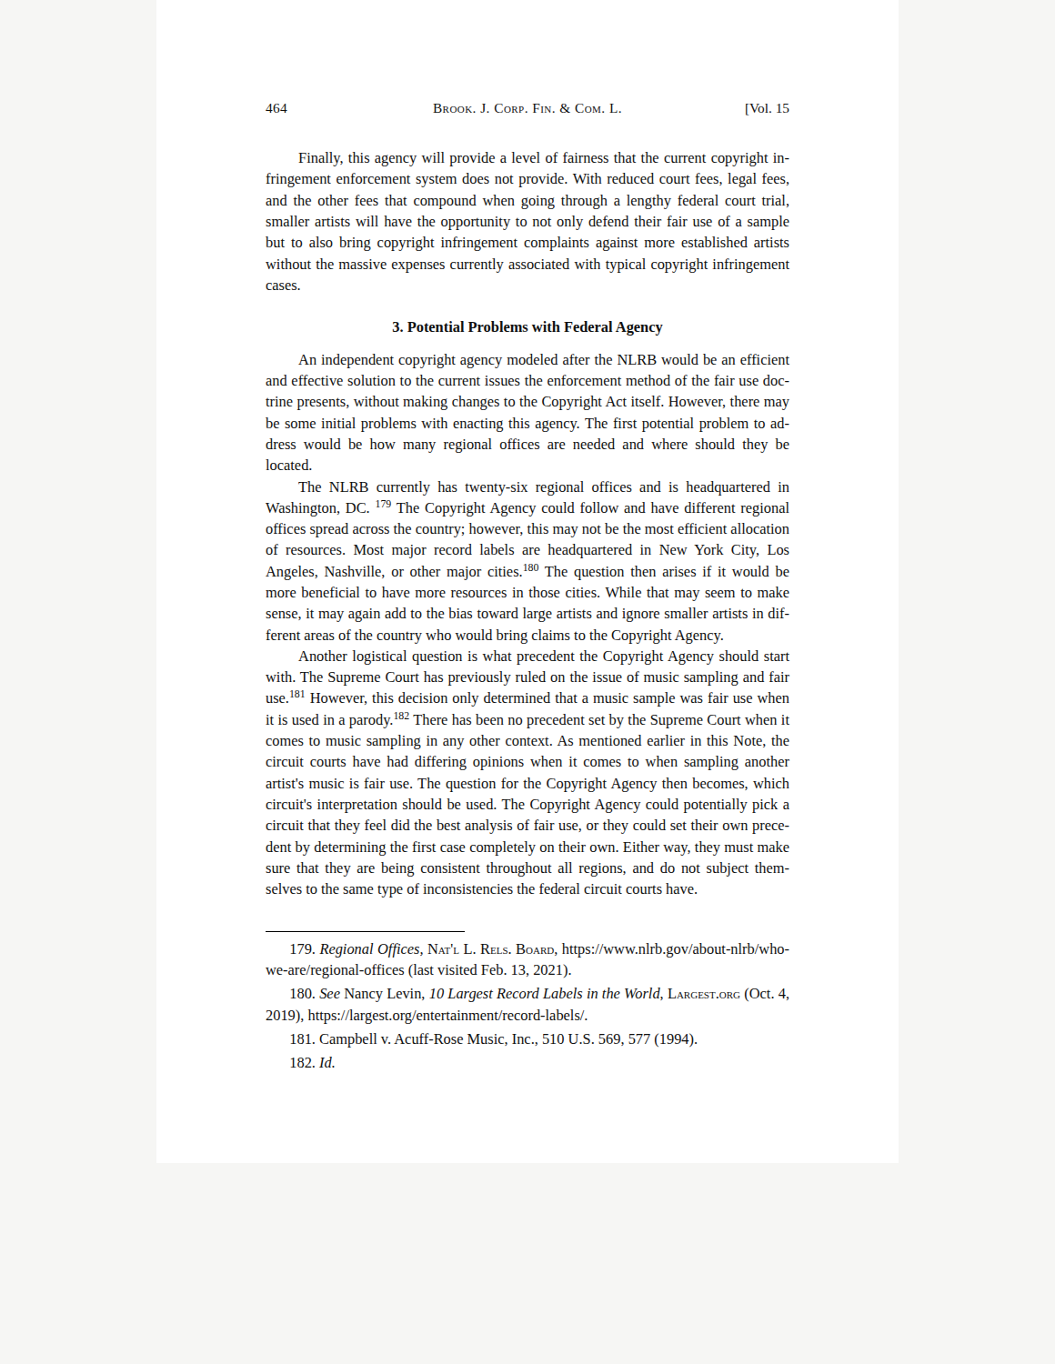464
Brook. J. Corp. Fin. & Com. L.
[Vol. 15
Finally, this agency will provide a level of fairness that the current copyright infringement enforcement system does not provide. With reduced court fees, legal fees, and the other fees that compound when going through a lengthy federal court trial, smaller artists will have the opportunity to not only defend their fair use of a sample but to also bring copyright infringement complaints against more established artists without the massive expenses currently associated with typical copyright infringement cases.
3. Potential Problems with Federal Agency
An independent copyright agency modeled after the NLRB would be an efficient and effective solution to the current issues the enforcement method of the fair use doctrine presents, without making changes to the Copyright Act itself. However, there may be some initial problems with enacting this agency. The first potential problem to address would be how many regional offices are needed and where should they be located.
The NLRB currently has twenty-six regional offices and is headquartered in Washington, DC. 179 The Copyright Agency could follow and have different regional offices spread across the country; however, this may not be the most efficient allocation of resources. Most major record labels are headquartered in New York City, Los Angeles, Nashville, or other major cities.180 The question then arises if it would be more beneficial to have more resources in those cities. While that may seem to make sense, it may again add to the bias toward large artists and ignore smaller artists in different areas of the country who would bring claims to the Copyright Agency.
Another logistical question is what precedent the Copyright Agency should start with. The Supreme Court has previously ruled on the issue of music sampling and fair use.181 However, this decision only determined that a music sample was fair use when it is used in a parody.182 There has been no precedent set by the Supreme Court when it comes to music sampling in any other context. As mentioned earlier in this Note, the circuit courts have had differing opinions when it comes to when sampling another artist's music is fair use. The question for the Copyright Agency then becomes, which circuit's interpretation should be used. The Copyright Agency could potentially pick a circuit that they feel did the best analysis of fair use, or they could set their own precedent by determining the first case completely on their own. Either way, they must make sure that they are being consistent throughout all regions, and do not subject themselves to the same type of inconsistencies the federal circuit courts have.
179. Regional Offices, Nat'l L. Rels. Board, https://www.nlrb.gov/about-nlrb/who-we-are/regional-offices (last visited Feb. 13, 2021).
180. See Nancy Levin, 10 Largest Record Labels in the World, Largest.org (Oct. 4, 2019), https://largest.org/entertainment/record-labels/.
181. Campbell v. Acuff-Rose Music, Inc., 510 U.S. 569, 577 (1994).
182. Id.